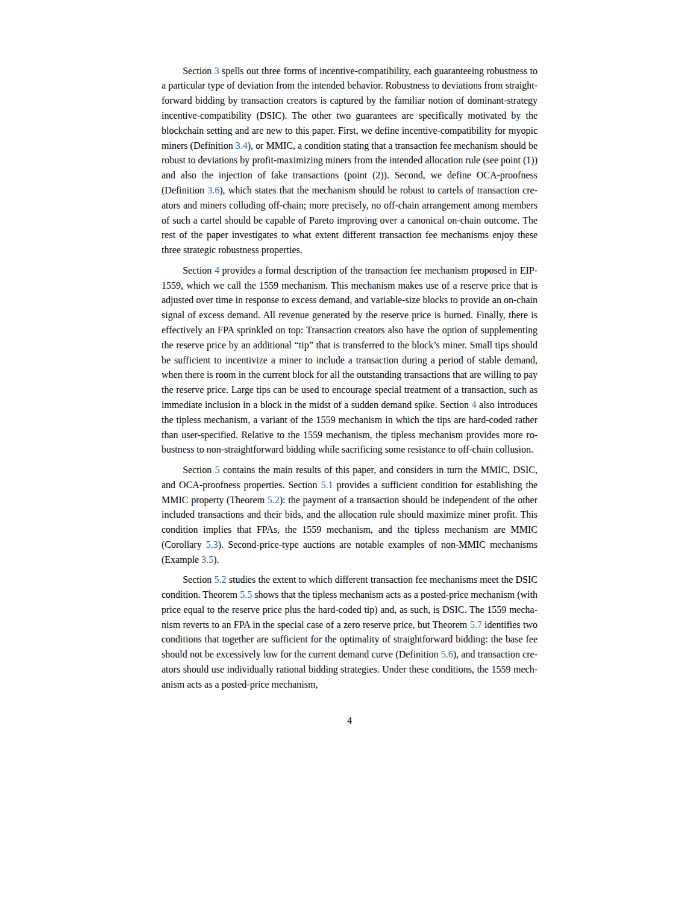Section 3 spells out three forms of incentive-compatibility, each guaranteeing robustness to a particular type of deviation from the intended behavior. Robustness to deviations from straightforward bidding by transaction creators is captured by the familiar notion of dominant-strategy incentive-compatibility (DSIC). The other two guarantees are specifically motivated by the blockchain setting and are new to this paper. First, we define incentive-compatibility for myopic miners (Definition 3.4), or MMIC, a condition stating that a transaction fee mechanism should be robust to deviations by profit-maximizing miners from the intended allocation rule (see point (1)) and also the injection of fake transactions (point (2)). Second, we define OCA-proofness (Definition 3.6), which states that the mechanism should be robust to cartels of transaction creators and miners colluding off-chain; more precisely, no off-chain arrangement among members of such a cartel should be capable of Pareto improving over a canonical on-chain outcome. The rest of the paper investigates to what extent different transaction fee mechanisms enjoy these three strategic robustness properties.
Section 4 provides a formal description of the transaction fee mechanism proposed in EIP-1559, which we call the 1559 mechanism. This mechanism makes use of a reserve price that is adjusted over time in response to excess demand, and variable-size blocks to provide an on-chain signal of excess demand. All revenue generated by the reserve price is burned. Finally, there is effectively an FPA sprinkled on top: Transaction creators also have the option of supplementing the reserve price by an additional “tip” that is transferred to the block’s miner. Small tips should be sufficient to incentivize a miner to include a transaction during a period of stable demand, when there is room in the current block for all the outstanding transactions that are willing to pay the reserve price. Large tips can be used to encourage special treatment of a transaction, such as immediate inclusion in a block in the midst of a sudden demand spike. Section 4 also introduces the tipless mechanism, a variant of the 1559 mechanism in which the tips are hard-coded rather than user-specified. Relative to the 1559 mechanism, the tipless mechanism provides more robustness to non-straightforward bidding while sacrificing some resistance to off-chain collusion.
Section 5 contains the main results of this paper, and considers in turn the MMIC, DSIC, and OCA-proofness properties. Section 5.1 provides a sufficient condition for establishing the MMIC property (Theorem 5.2): the payment of a transaction should be independent of the other included transactions and their bids, and the allocation rule should maximize miner profit. This condition implies that FPAs, the 1559 mechanism, and the tipless mechanism are MMIC (Corollary 5.3). Second-price-type auctions are notable examples of non-MMIC mechanisms (Example 3.5).
Section 5.2 studies the extent to which different transaction fee mechanisms meet the DSIC condition. Theorem 5.5 shows that the tipless mechanism acts as a posted-price mechanism (with price equal to the reserve price plus the hard-coded tip) and, as such, is DSIC. The 1559 mechanism reverts to an FPA in the special case of a zero reserve price, but Theorem 5.7 identifies two conditions that together are sufficient for the optimality of straightforward bidding: the base fee should not be excessively low for the current demand curve (Definition 5.6), and transaction creators should use individually rational bidding strategies. Under these conditions, the 1559 mechanism acts as a posted-price mechanism,
4